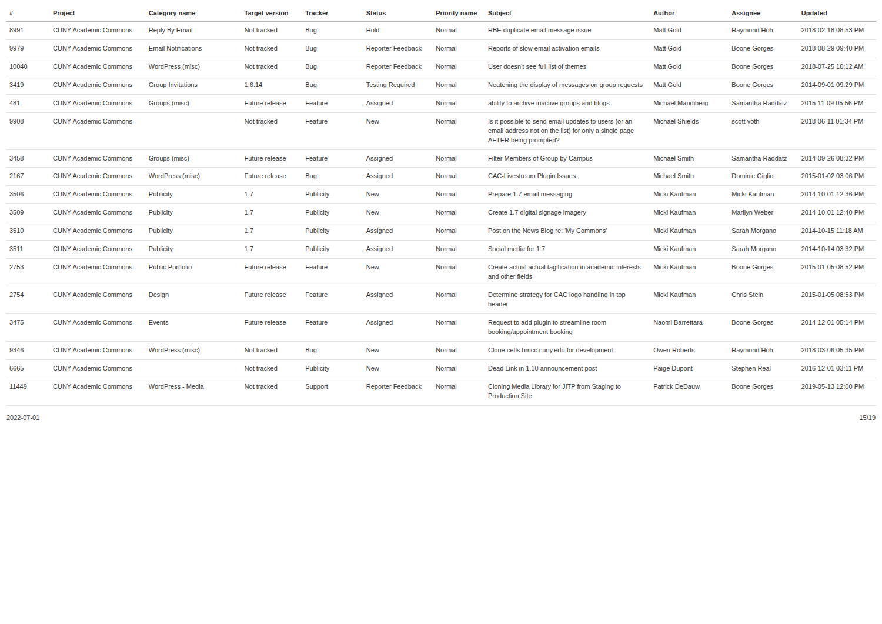| # | Project | Category name | Target version | Tracker | Status | Priority name | Subject | Author | Assignee | Updated |
| --- | --- | --- | --- | --- | --- | --- | --- | --- | --- | --- |
| 8991 | CUNY Academic Commons | Reply By Email | Not tracked | Bug | Hold | Normal | RBE duplicate email message issue | Matt Gold | Raymond Hoh | 2018-02-18 08:53 PM |
| 9979 | CUNY Academic Commons | Email Notifications | Not tracked | Bug | Reporter Feedback | Normal | Reports of slow email activation emails | Matt Gold | Boone Gorges | 2018-08-29 09:40 PM |
| 10040 | CUNY Academic Commons | WordPress (misc) | Not tracked | Bug | Reporter Feedback | Normal | User doesn't see full list of themes | Matt Gold | Boone Gorges | 2018-07-25 10:12 AM |
| 3419 | CUNY Academic Commons | Group Invitations | 1.6.14 | Bug | Testing Required | Normal | Neatening the display of messages on group requests | Matt Gold | Boone Gorges | 2014-09-01 09:29 PM |
| 481 | CUNY Academic Commons | Groups (misc) | Future release | Feature | Assigned | Normal | ability to archive inactive groups and blogs | Michael Mandiberg | Samantha Raddatz | 2015-11-09 05:56 PM |
| 9908 | CUNY Academic Commons | | Not tracked | Feature | New | Normal | Is it possible to send email updates to users (or an email address not on the list) for only a single page AFTER being prompted? | Michael Shields | scott voth | 2018-06-11 01:34 PM |
| 3458 | CUNY Academic Commons | Groups (misc) | Future release | Feature | Assigned | Normal | Filter Members of Group by Campus | Michael Smith | Samantha Raddatz | 2014-09-26 08:32 PM |
| 2167 | CUNY Academic Commons | WordPress (misc) | Future release | Bug | Assigned | Normal | CAC-Livestream Plugin Issues | Michael Smith | Dominic Giglio | 2015-01-02 03:06 PM |
| 3506 | CUNY Academic Commons | Publicity | 1.7 | Publicity | New | Normal | Prepare 1.7 email messaging | Micki Kaufman | Micki Kaufman | 2014-10-01 12:36 PM |
| 3509 | CUNY Academic Commons | Publicity | 1.7 | Publicity | New | Normal | Create 1.7 digital signage imagery | Micki Kaufman | Marilyn Weber | 2014-10-01 12:40 PM |
| 3510 | CUNY Academic Commons | Publicity | 1.7 | Publicity | Assigned | Normal | Post on the News Blog re: 'My Commons' | Micki Kaufman | Sarah Morgano | 2014-10-15 11:18 AM |
| 3511 | CUNY Academic Commons | Publicity | 1.7 | Publicity | Assigned | Normal | Social media for 1.7 | Micki Kaufman | Sarah Morgano | 2014-10-14 03:32 PM |
| 2753 | CUNY Academic Commons | Public Portfolio | Future release | Feature | New | Normal | Create actual actual tagification in academic interests and other fields | Micki Kaufman | Boone Gorges | 2015-01-05 08:52 PM |
| 2754 | CUNY Academic Commons | Design | Future release | Feature | Assigned | Normal | Determine strategy for CAC logo handling in top header | Micki Kaufman | Chris Stein | 2015-01-05 08:53 PM |
| 3475 | CUNY Academic Commons | Events | Future release | Feature | Assigned | Normal | Request to add plugin to streamline room booking/appointment booking | Naomi Barrettara | Boone Gorges | 2014-12-01 05:14 PM |
| 9346 | CUNY Academic Commons | WordPress (misc) | Not tracked | Bug | New | Normal | Clone cetls.bmcc.cuny.edu for development | Owen Roberts | Raymond Hoh | 2018-03-06 05:35 PM |
| 6665 | CUNY Academic Commons | | Not tracked | Publicity | New | Normal | Dead Link in 1.10 announcement post | Paige Dupont | Stephen Real | 2016-12-01 03:11 PM |
| 11449 | CUNY Academic Commons | WordPress - Media | Not tracked | Support | Reporter Feedback | Normal | Cloning Media Library for JITP from Staging to Production Site | Patrick DeDauw | Boone Gorges | 2019-05-13 12:00 PM |
| 2022-07-01 | 15/19 |